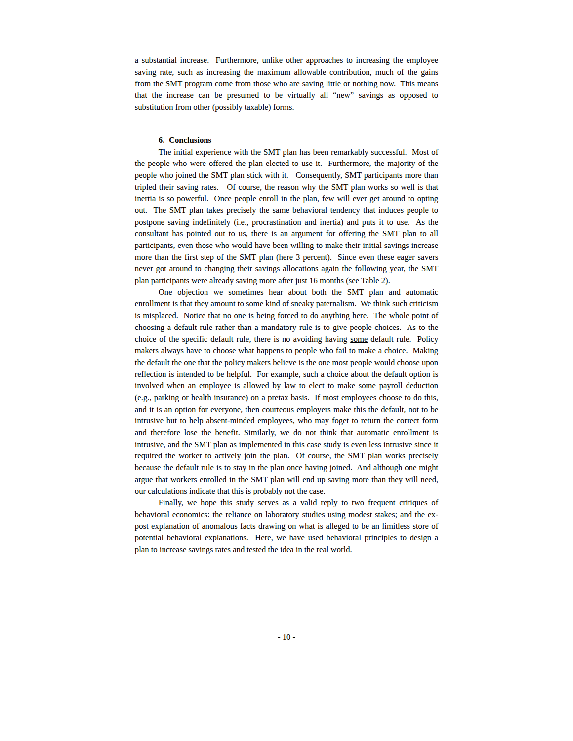a substantial increase. Furthermore, unlike other approaches to increasing the employee saving rate, such as increasing the maximum allowable contribution, much of the gains from the SMT program come from those who are saving little or nothing now. This means that the increase can be presumed to be virtually all “new” savings as opposed to substitution from other (possibly taxable) forms.
6. Conclusions
The initial experience with the SMT plan has been remarkably successful. Most of the people who were offered the plan elected to use it. Furthermore, the majority of the people who joined the SMT plan stick with it. Consequently, SMT participants more than tripled their saving rates. Of course, the reason why the SMT plan works so well is that inertia is so powerful. Once people enroll in the plan, few will ever get around to opting out. The SMT plan takes precisely the same behavioral tendency that induces people to postpone saving indefinitely (i.e., procrastination and inertia) and puts it to use. As the consultant has pointed out to us, there is an argument for offering the SMT plan to all participants, even those who would have been willing to make their initial savings increase more than the first step of the SMT plan (here 3 percent). Since even these eager savers never got around to changing their savings allocations again the following year, the SMT plan participants were already saving more after just 16 months (see Table 2).
One objection we sometimes hear about both the SMT plan and automatic enrollment is that they amount to some kind of sneaky paternalism. We think such criticism is misplaced. Notice that no one is being forced to do anything here. The whole point of choosing a default rule rather than a mandatory rule is to give people choices. As to the choice of the specific default rule, there is no avoiding having some default rule. Policy makers always have to choose what happens to people who fail to make a choice. Making the default the one that the policy makers believe is the one most people would choose upon reflection is intended to be helpful. For example, such a choice about the default option is involved when an employee is allowed by law to elect to make some payroll deduction (e.g., parking or health insurance) on a pretax basis. If most employees choose to do this, and it is an option for everyone, then courteous employers make this the default, not to be intrusive but to help absent-minded employees, who may foget to return the correct form and therefore lose the benefit. Similarly, we do not think that automatic enrollment is intrusive, and the SMT plan as implemented in this case study is even less intrusive since it required the worker to actively join the plan. Of course, the SMT plan works precisely because the default rule is to stay in the plan once having joined. And although one might argue that workers enrolled in the SMT plan will end up saving more than they will need, our calculations indicate that this is probably not the case.
Finally, we hope this study serves as a valid reply to two frequent critiques of behavioral economics: the reliance on laboratory studies using modest stakes; and the ex-post explanation of anomalous facts drawing on what is alleged to be an limitless store of potential behavioral explanations. Here, we have used behavioral principles to design a plan to increase savings rates and tested the idea in the real world.
- 10 -